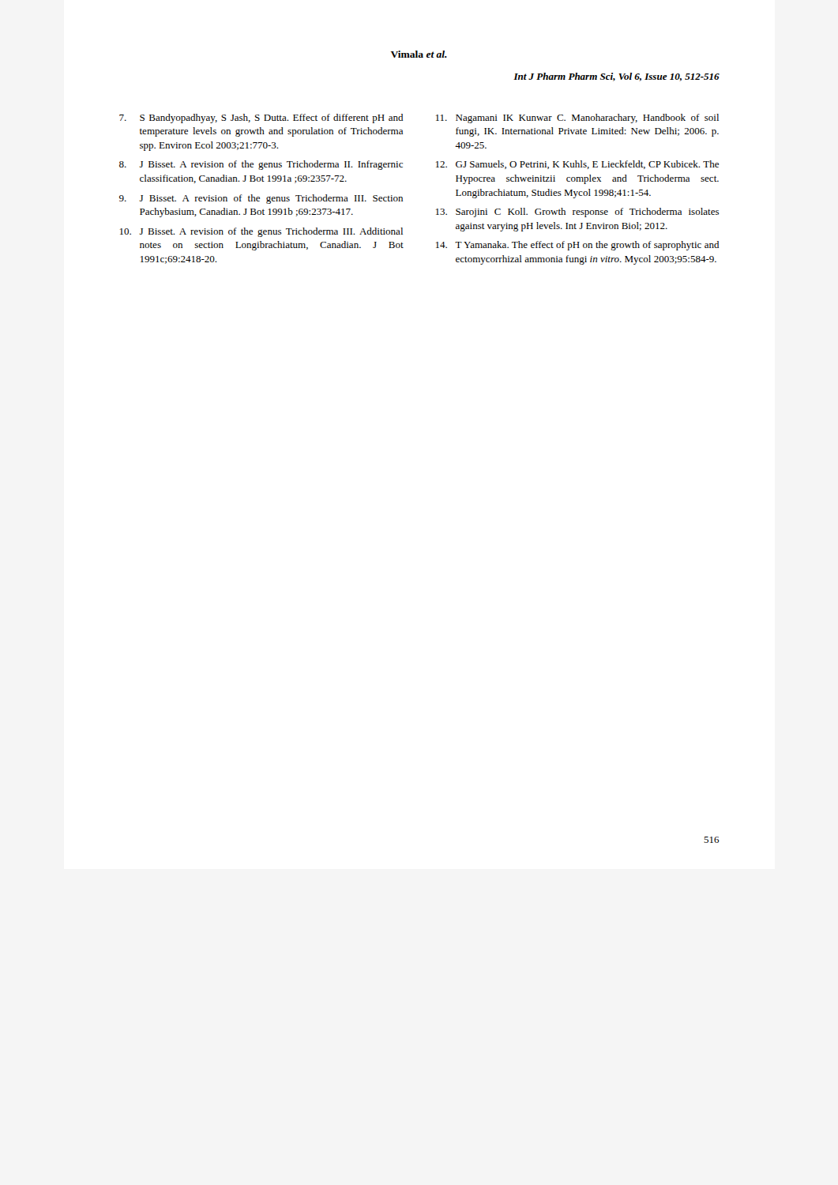Vimala et al.
Int J Pharm Pharm Sci, Vol 6, Issue 10, 512-516
S Bandyopadhyay, S Jash, S Dutta. Effect of different pH and temperature levels on growth and sporulation of Trichoderma spp. Environ Ecol 2003;21:770-3.
J Bisset. A revision of the genus Trichoderma II. Infragernic classification, Canadian. J Bot 1991a ;69:2357-72.
J Bisset. A revision of the genus Trichoderma III. Section Pachybasium, Canadian. J Bot 1991b ;69:2373-417.
J Bisset. A revision of the genus Trichoderma III. Additional notes on section Longibrachiatum, Canadian. J Bot 1991c;69:2418-20.
Nagamani IK Kunwar C. Manoharachary, Handbook of soil fungi, IK. International Private Limited: New Delhi; 2006. p. 409-25.
GJ Samuels, O Petrini, K Kuhls, E Lieckfeldt, CP Kubicek. The Hypocrea schweinitzii complex and Trichoderma sect. Longibrachiatum, Studies Mycol 1998;41:1-54.
Sarojini C Koll. Growth response of Trichoderma isolates against varying pH levels. Int J Environ Biol; 2012.
T Yamanaka. The effect of pH on the growth of saprophytic and ectomycorrhizal ammonia fungi in vitro. Mycol 2003;95:584-9.
516